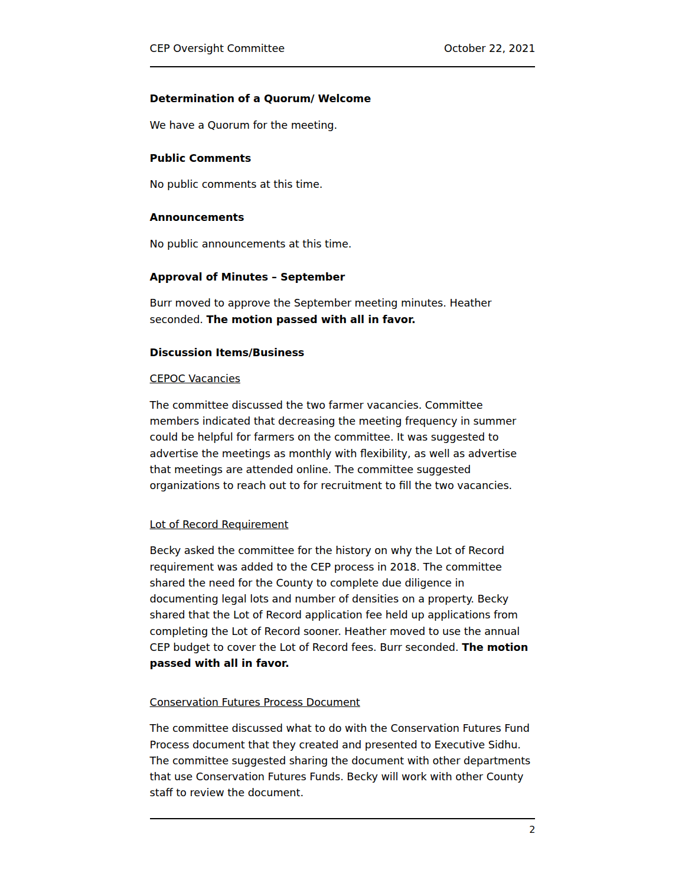CEP Oversight Committee
October 22, 2021
Determination of a Quorum/ Welcome
We have a Quorum for the meeting.
Public Comments
No public comments at this time.
Announcements
No public announcements at this time.
Approval of Minutes – September
Burr moved to approve the September meeting minutes. Heather seconded. The motion passed with all in favor.
Discussion Items/Business
CEPOC Vacancies
The committee discussed the two farmer vacancies. Committee members indicated that decreasing the meeting frequency in summer could be helpful for farmers on the committee. It was suggested to advertise the meetings as monthly with flexibility, as well as advertise that meetings are attended online. The committee suggested organizations to reach out to for recruitment to fill the two vacancies.
Lot of Record Requirement
Becky asked the committee for the history on why the Lot of Record requirement was added to the CEP process in 2018. The committee shared the need for the County to complete due diligence in documenting legal lots and number of densities on a property. Becky shared that the Lot of Record application fee held up applications from completing the Lot of Record sooner. Heather moved to use the annual CEP budget to cover the Lot of Record fees. Burr seconded. The motion passed with all in favor.
Conservation Futures Process Document
The committee discussed what to do with the Conservation Futures Fund Process document that they created and presented to Executive Sidhu. The committee suggested sharing the document with other departments that use Conservation Futures Funds. Becky will work with other County staff to review the document.
2